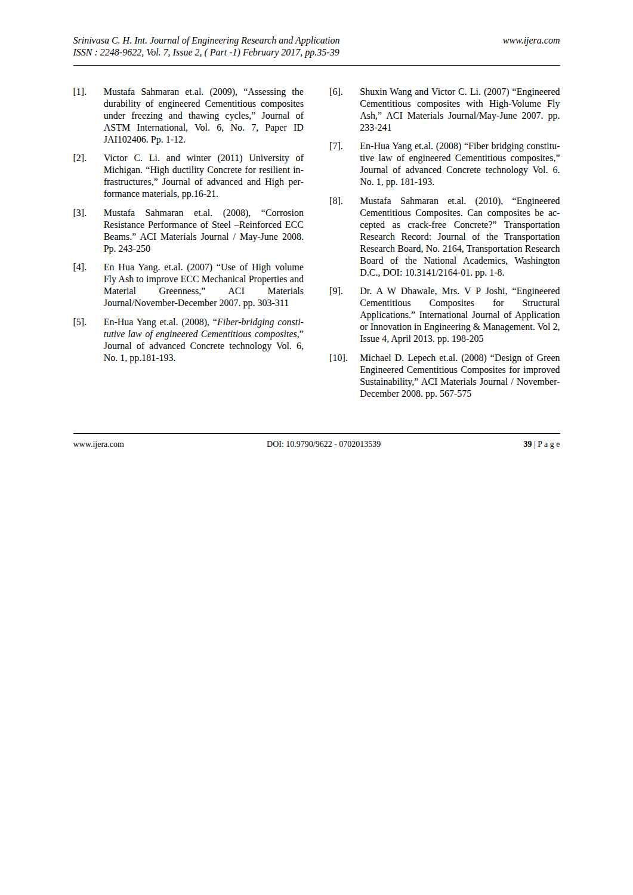Srinivasa C. H. Int. Journal of Engineering Research and Application
www.ijera.com
ISSN : 2248-9622, Vol. 7, Issue 2, ( Part -1) February 2017, pp.35-39
[1]. Mustafa Sahmaran et.al. (2009), “Assessing the durability of engineered Cementitious composites under freezing and thawing cycles,” Journal of ASTM International, Vol. 6, No. 7, Paper ID JAI102406. Pp. 1-12.
[2]. Victor C. Li. and winter (2011) University of Michigan. “High ductility Concrete for resilient infrastructures,” Journal of advanced and High performance materials, pp.16-21.
[3]. Mustafa Sahmaran et.al. (2008), “Corrosion Resistance Performance of Steel –Reinforced ECC Beams.” ACI Materials Journal / May-June 2008. Pp. 243-250
[4]. En Hua Yang. et.al. (2007) “Use of High volume Fly Ash to improve ECC Mechanical Properties and Material Greenness,” ACI Materials Journal/November-December 2007. pp. 303-311
[5]. En-Hua Yang et.al. (2008), “Fiber-bridging constitutive law of engineered Cementitious composites,” Journal of advanced Concrete technology Vol. 6, No. 1, pp.181-193.
[6]. Shuxin Wang and Victor C. Li. (2007) “Engineered Cementitious composites with High-Volume Fly Ash,” ACI Materials Journal/May-June 2007. pp. 233-241
[7]. En-Hua Yang et.al. (2008) “Fiber bridging constitutive law of engineered Cementitious composites,” Journal of advanced Concrete technology Vol. 6. No. 1, pp. 181-193.
[8]. Mustafa Sahmaran et.al. (2010), “Engineered Cementitious Composites. Can composites be accepted as crack-free Concrete?” Transportation Research Record: Journal of the Transportation Research Board, No. 2164, Transportation Research Board of the National Academics, Washington D.C., DOI: 10.3141/2164-01. pp. 1-8.
[9]. Dr. A W Dhawale, Mrs. V P Joshi, “Engineered Cementitious Composites for Structural Applications.” International Journal of Application or Innovation in Engineering & Management. Vol 2, Issue 4, April 2013. pp. 198-205
[10]. Michael D. Lepech et.al. (2008) “Design of Green Engineered Cementitious Composites for improved Sustainability,” ACI Materials Journal / November-December 2008. pp. 567-575
www.ijera.com
DOI: 10.9790/9622 - 0702013539
39 | P a g e